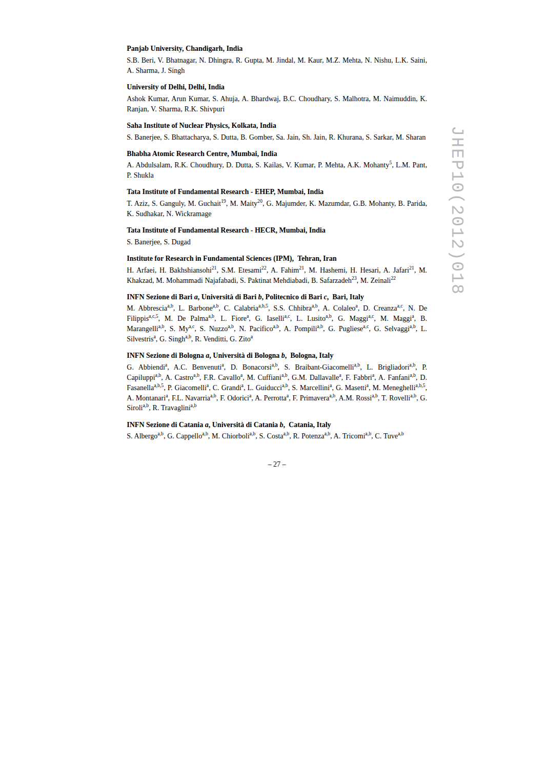JHEP10(2012)018
Panjab University, Chandigarh, India
S.B. Beri, V. Bhatnagar, N. Dhingra, R. Gupta, M. Jindal, M. Kaur, M.Z. Mehta, N. Nishu, L.K. Saini, A. Sharma, J. Singh
University of Delhi, Delhi, India
Ashok Kumar, Arun Kumar, S. Ahuja, A. Bhardwaj, B.C. Choudhary, S. Malhotra, M. Naimuddin, K. Ranjan, V. Sharma, R.K. Shivpuri
Saha Institute of Nuclear Physics, Kolkata, India
S. Banerjee, S. Bhattacharya, S. Dutta, B. Gomber, Sa. Jain, Sh. Jain, R. Khurana, S. Sarkar, M. Sharan
Bhabha Atomic Research Centre, Mumbai, India
A. Abdulsalam, R.K. Choudhury, D. Dutta, S. Kailas, V. Kumar, P. Mehta, A.K. Mohanty5, L.M. Pant, P. Shukla
Tata Institute of Fundamental Research - EHEP, Mumbai, India
T. Aziz, S. Ganguly, M. Guchait19, M. Maity20, G. Majumder, K. Mazumdar, G.B. Mohanty, B. Parida, K. Sudhakar, N. Wickramage
Tata Institute of Fundamental Research - HECR, Mumbai, India
S. Banerjee, S. Dugad
Institute for Research in Fundamental Sciences (IPM), Tehran, Iran
H. Arfaei, H. Bakhshiansohi21, S.M. Etesami22, A. Fahim21, M. Hashemi, H. Hesari, A. Jafari21, M. Khakzad, M. Mohammadi Najafabadi, S. Paktinat Mehdiabadi, B. Safarzadeh23, M. Zeinali22
INFN Sezione di Bari a, Università di Bari b, Politecnico di Bari c, Bari, Italy
M. Abbresciaa,b, L. Barbonea,b, C. Calabriaa,b,5, S.S. Chhibraa,b, A. Colaleoa, D. Creanzaa,c, N. De Filippisa,c,5, M. De Palmaa,b, L. Fiorea, G. Iasellia,c, L. Lusitoa,b, G. Maggia,c, M. Maggia, B. Marangellia,b, S. Mya,c, S. Nuzzoa,b, N. Pacificoa,b, A. Pompilia,b, G. Pugliesea,c, G. Selvaggia,b, L. Silvestrisa, G. Singha,b, R. Venditti, G. Zitoa
INFN Sezione di Bologna a, Università di Bologna b, Bologna, Italy
G. Abbiendia, A.C. Benvenutia, D. Bonacorsia,b, S. Braibant-Giacomellia,b, L. Brigliadoria,b, P. Capiluppia,b, A. Castroa,b, F.R. Cavalloa, M. Cuffiania,b, G.M. Dallavallea, F. Fabbria, A. Fanfania,b, D. Fasanellaa,b,5, P. Giacomellia, C. Grandia, L. Guiduccia,b, S. Marcellinia, G. Masettia, M. Meneghellia,b,5, A. Montanaria, F.L. Navarriaa,b, F. Odoricia, A. Perrottaa, F. Primaveraa,b, A.M. Rossia,b, T. Rovellia,b, G. Sirolia,b, R. Travaglinia,b
INFN Sezione di Catania a, Università di Catania b, Catania, Italy
S. Albergoa,b, G. Cappelloa,b, M. Chiorbolia,b, S. Costaa,b, R. Potenzaa,b, A. Tricomia,b, C. Tuvea,b
– 27 –